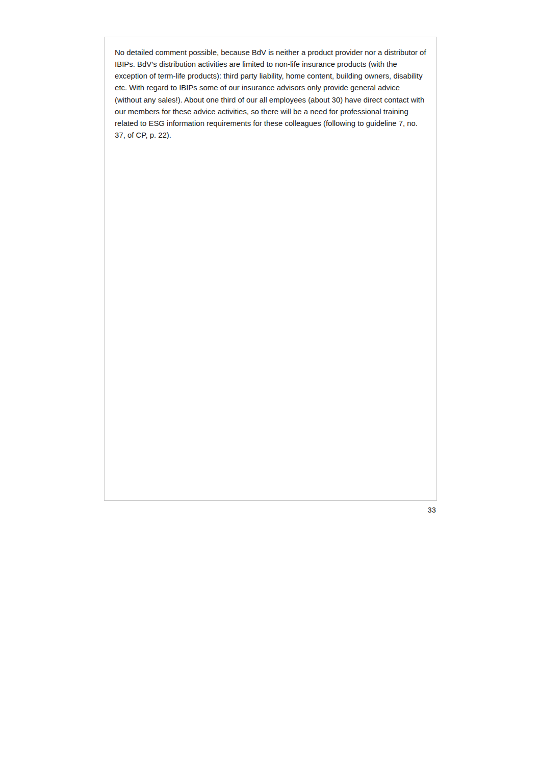No detailed comment possible, because BdV is neither a product provider nor a distributor of IBIPs. BdV’s distribution activities are limited to non-life insurance products (with the exception of term-life products): third party liability, home content, building owners, disability etc. With regard to IBIPs some of our insurance advisors only provide general advice (without any sales!). About one third of our all employees (about 30) have direct contact with our members for these advice activities, so there will be a need for professional training related to ESG information requirements for these colleagues (following to guideline 7, no. 37, of CP, p. 22).
33